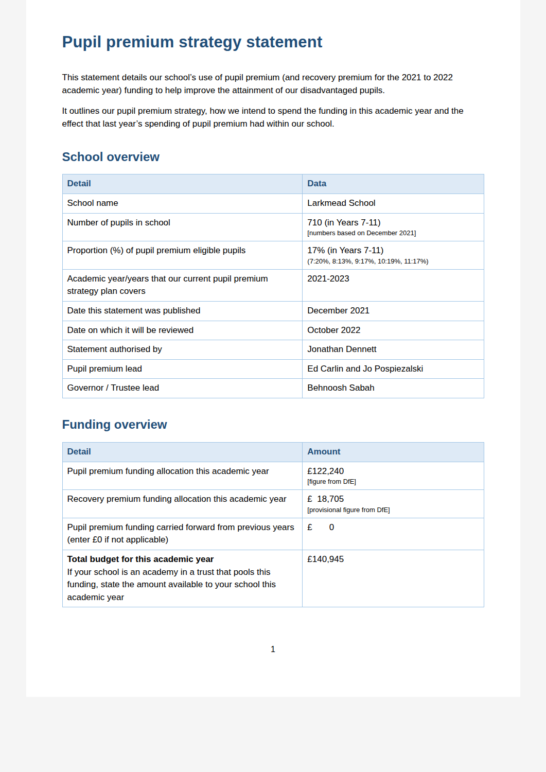Pupil premium strategy statement
This statement details our school’s use of pupil premium (and recovery premium for the 2021 to 2022 academic year) funding to help improve the attainment of our disadvantaged pupils.
It outlines our pupil premium strategy, how we intend to spend the funding in this academic year and the effect that last year’s spending of pupil premium had within our school.
School overview
| Detail | Data |
| --- | --- |
| School name | Larkmead School |
| Number of pupils in school | 710 (in Years 7-11) [numbers based on December 2021] |
| Proportion (%) of pupil premium eligible pupils | 17% (in Years 7-11) (7:20%, 8:13%, 9:17%, 10:19%, 11:17%) |
| Academic year/years that our current pupil premium strategy plan covers | 2021-2023 |
| Date this statement was published | December 2021 |
| Date on which it will be reviewed | October 2022 |
| Statement authorised by | Jonathan Dennett |
| Pupil premium lead | Ed Carlin and Jo Pospiezalski |
| Governor / Trustee lead | Behnoosh Sabah |
Funding overview
| Detail | Amount |
| --- | --- |
| Pupil premium funding allocation this academic year | £122,240 [figure from DfE] |
| Recovery premium funding allocation this academic year | £ 18,705 [provisional figure from DfE] |
| Pupil premium funding carried forward from previous years (enter £0 if not applicable) | £ 0 |
| Total budget for this academic year If your school is an academy in a trust that pools this funding, state the amount available to your school this academic year | £140,945 |
1